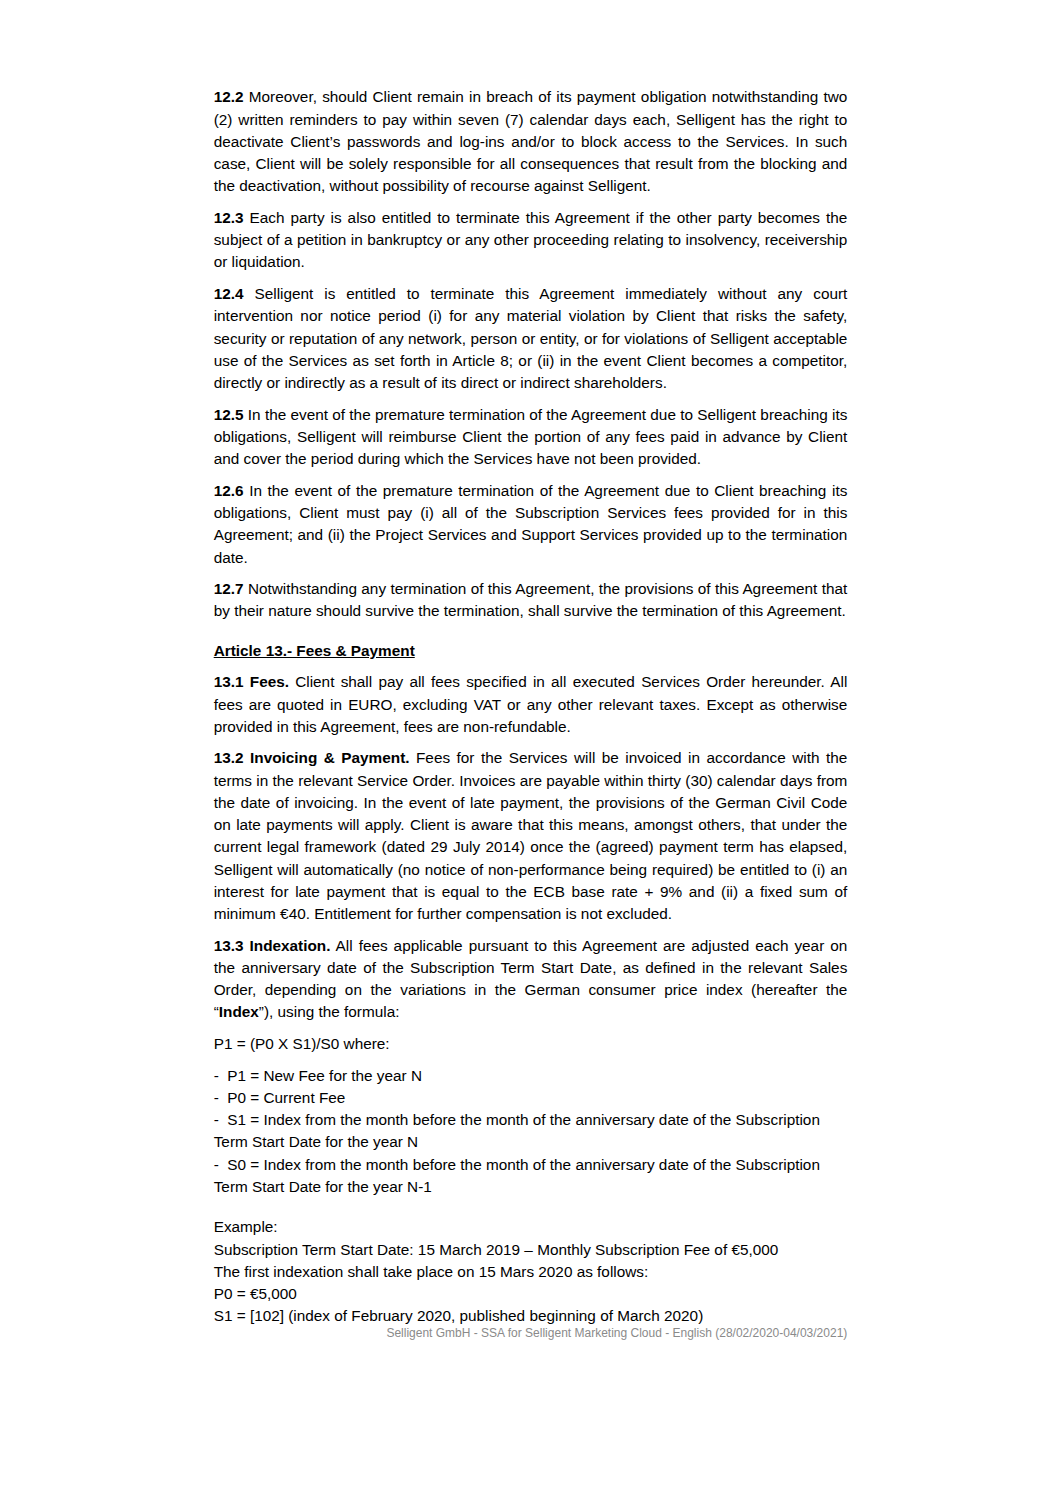12.2 Moreover, should Client remain in breach of its payment obligation notwithstanding two (2) written reminders to pay within seven (7) calendar days each, Selligent has the right to deactivate Client’s passwords and log-ins and/or to block access to the Services. In such case, Client will be solely responsible for all consequences that result from the blocking and the deactivation, without possibility of recourse against Selligent.
12.3 Each party is also entitled to terminate this Agreement if the other party becomes the subject of a petition in bankruptcy or any other proceeding relating to insolvency, receivership or liquidation.
12.4 Selligent is entitled to terminate this Agreement immediately without any court intervention nor notice period (i) for any material violation by Client that risks the safety, security or reputation of any network, person or entity, or for violations of Selligent acceptable use of the Services as set forth in Article 8; or (ii) in the event Client becomes a competitor, directly or indirectly as a result of its direct or indirect shareholders.
12.5 In the event of the premature termination of the Agreement due to Selligent breaching its obligations, Selligent will reimburse Client the portion of any fees paid in advance by Client and cover the period during which the Services have not been provided.
12.6 In the event of the premature termination of the Agreement due to Client breaching its obligations, Client must pay (i) all of the Subscription Services fees provided for in this Agreement; and (ii) the Project Services and Support Services provided up to the termination date.
12.7 Notwithstanding any termination of this Agreement, the provisions of this Agreement that by their nature should survive the termination, shall survive the termination of this Agreement.
Article 13.- Fees & Payment
13.1 Fees. Client shall pay all fees specified in all executed Services Order hereunder. All fees are quoted in EURO, excluding VAT or any other relevant taxes. Except as otherwise provided in this Agreement, fees are non-refundable.
13.2 Invoicing & Payment. Fees for the Services will be invoiced in accordance with the terms in the relevant Service Order. Invoices are payable within thirty (30) calendar days from the date of invoicing. In the event of late payment, the provisions of the German Civil Code on late payments will apply. Client is aware that this means, amongst others, that under the current legal framework (dated 29 July 2014) once the (agreed) payment term has elapsed, Selligent will automatically (no notice of non-performance being required) be entitled to (i) an interest for late payment that is equal to the ECB base rate + 9% and (ii) a fixed sum of minimum €40. Entitlement for further compensation is not excluded.
13.3 Indexation. All fees applicable pursuant to this Agreement are adjusted each year on the anniversary date of the Subscription Term Start Date, as defined in the relevant Sales Order, depending on the variations in the German consumer price index (hereafter the “Index”), using the formula:
P1 = (P0 X S1)/S0 where:
P1 = New Fee for the year N
P0 = Current Fee
S1 = Index from the month before the month of the anniversary date of the Subscription Term Start Date for the year N
S0 = Index from the month before the month of the anniversary date of the Subscription Term Start Date for the year N-1
Example:
Subscription Term Start Date: 15 March 2019 – Monthly Subscription Fee of €5,000
The first indexation shall take place on 15 Mars 2020 as follows:
P0 = €5,000
S1 = [102] (index of February 2020, published beginning of March 2020)
Selligent GmbH - SSA for Selligent Marketing Cloud - English (28/02/2020-04/03/2021)